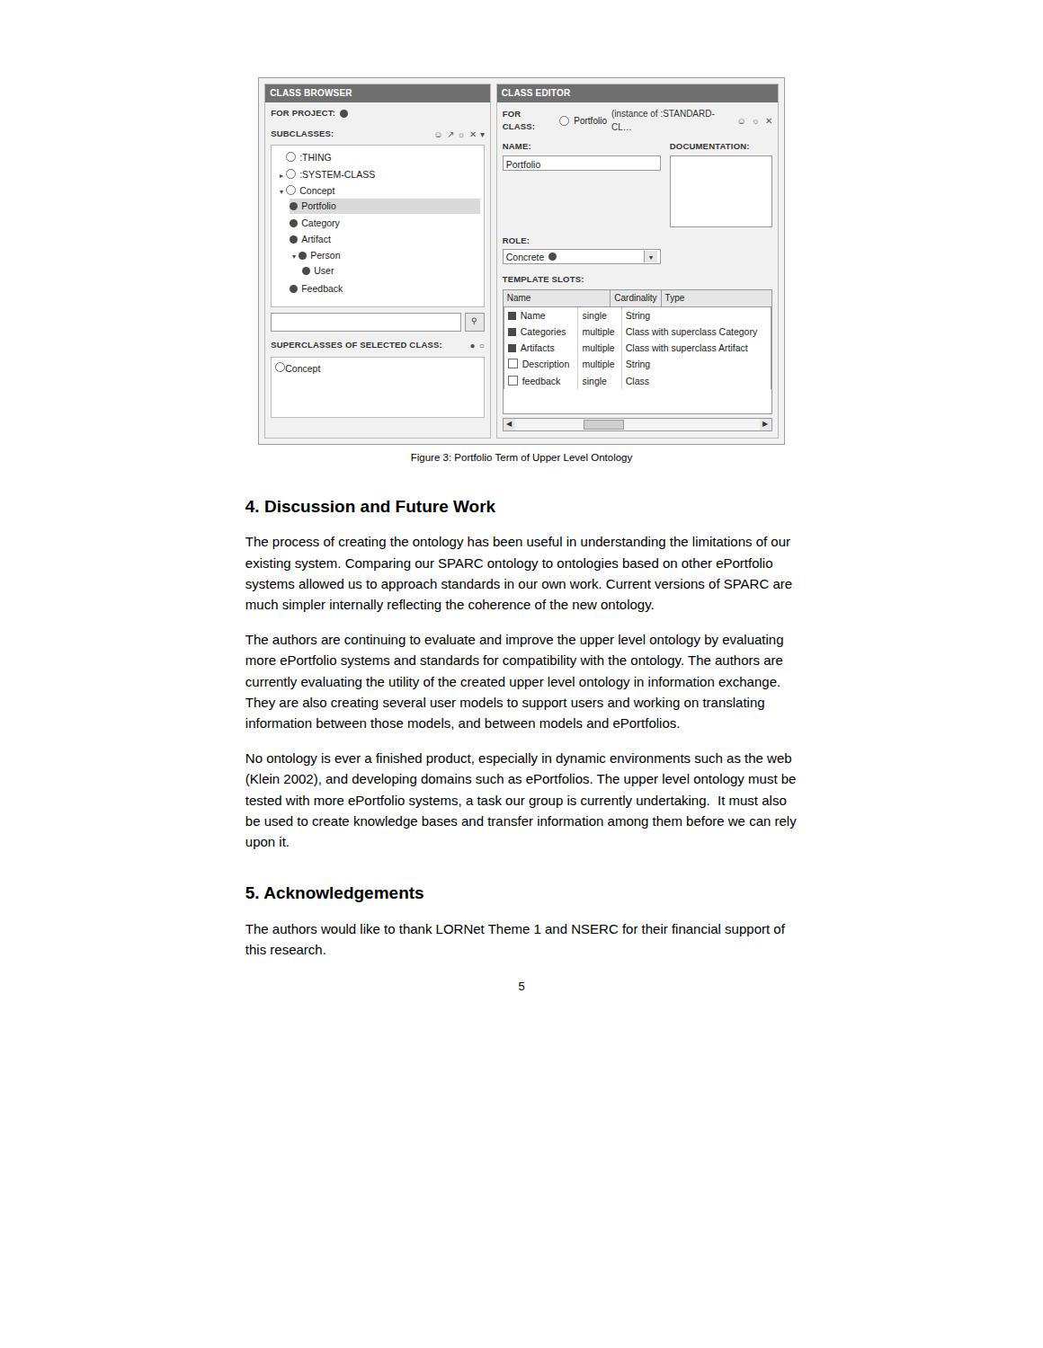CLASS BROWSER
FOR PROJECT:
SUBCLASSES: ☺↗☼✕▾
:THING
▸ :SYSTEM-CLASS
▾ Concept
Portfolio
Category
Artifact
▾ Person
User
Feedback
⚲
SUPERCLASSES OF SELECTED CLASS: ●○
Concept
CLASS EDITOR
FOR CLASS: Portfolio (instance of :STANDARD-CL… ☺☼✕
NAME:
Portfolio
DOCUMENTATION:
ROLE:
Concrete ▾
TEMPLATE SLOTS:
| Name | Cardinality | Type |
| --- | --- | --- |
| Name | single | String |
| Categories | multiple | Class with superclass Category |
| Artifacts | multiple | Class with superclass Artifact |
| Description | multiple | String |
| feedback | single | Class |
◀
▶
Figure 3: Portfolio Term of Upper Level Ontology
4. Discussion and Future Work
The process of creating the ontology has been useful in understanding the limitations of our existing system. Comparing our SPARC ontology to ontologies based on other ePortfolio systems allowed us to approach standards in our own work. Current versions of SPARC are much simpler internally reflecting the coherence of the new ontology.
The authors are continuing to evaluate and improve the upper level ontology by evaluating more ePortfolio systems and standards for compatibility with the ontology. The authors are currently evaluating the utility of the created upper level ontology in information exchange. They are also creating several user models to support users and working on translating information between those models, and between models and ePortfolios.
No ontology is ever a finished product, especially in dynamic environments such as the web (Klein 2002), and developing domains such as ePortfolios. The upper level ontology must be tested with more ePortfolio systems, a task our group is currently undertaking. It must also be used to create knowledge bases and transfer information among them before we can rely upon it.
5. Acknowledgements
The authors would like to thank LORNet Theme 1 and NSERC for their financial support of this research.
5